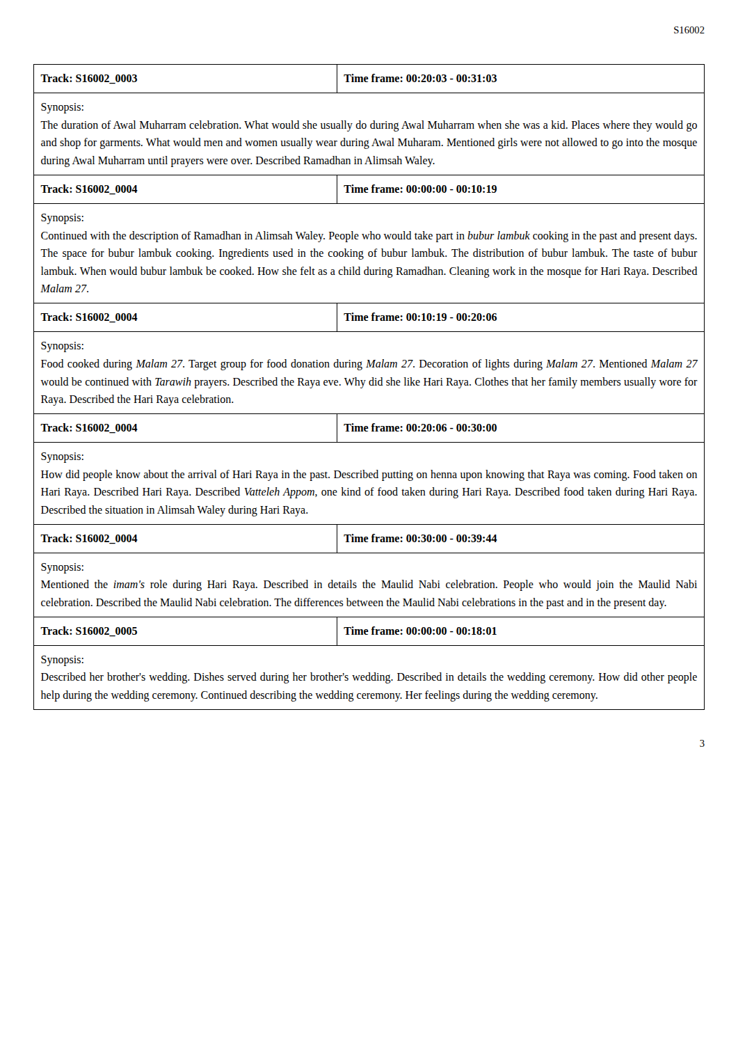S16002
| Track: S16002_0003 | Time frame: 00:20:03 - 00:31:03 |
| Synopsis: The duration of Awal Muharram celebration. What would she usually do during Awal Muharram when she was a kid. Places where they would go and shop for garments. What would men and women usually wear during Awal Muharam. Mentioned girls were not allowed to go into the mosque during Awal Muharram until prayers were over. Described Ramadhan in Alimsah Waley. |
| Track: S16002_0004 | Time frame: 00:00:00 - 00:10:19 |
| Synopsis: Continued with the description of Ramadhan in Alimsah Waley. People who would take part in bubur lambuk cooking in the past and present days. The space for bubur lambuk cooking. Ingredients used in the cooking of bubur lambuk. The distribution of bubur lambuk. The taste of bubur lambuk. When would bubur lambuk be cooked. How she felt as a child during Ramadhan. Cleaning work in the mosque for Hari Raya. Described Malam 27 . |
| Track: S16002_0004 | Time frame: 00:10:19 - 00:20:06 |
| Synopsis: Food cooked during Malam 27 . Target group for food donation during Malam 27 . Decoration of lights during Malam 27 . Mentioned Malam 27 would be continued with Tarawih prayers. Described the Raya eve. Why did she like Hari Raya. Clothes that her family members usually wore for Raya. Described the Hari Raya celebration. |
| Track: S16002_0004 | Time frame: 00:20:06 - 00:30:00 |
| Synopsis: How did people know about the arrival of Hari Raya in the past. Described putting on henna upon knowing that Raya was coming. Food taken on Hari Raya. Described Hari Raya. Described Vatteleh Appom , one kind of food taken during Hari Raya. Described food taken during Hari Raya. Described the situation in Alimsah Waley during Hari Raya. |
| Track: S16002_0004 | Time frame: 00:30:00 - 00:39:44 |
| Synopsis: Mentioned the imam's role during Hari Raya. Described in details the Maulid Nabi celebration. People who would join the Maulid Nabi celebration. Described the Maulid Nabi celebration. The differences between the Maulid Nabi celebrations in the past and in the present day. |
| Track: S16002_0005 | Time frame: 00:00:00 - 00:18:01 |
| Synopsis: Described her brother's wedding. Dishes served during her brother's wedding. Described in details the wedding ceremony. How did other people help during the wedding ceremony. Continued describing the wedding ceremony. Her feelings during the wedding ceremony. |
3